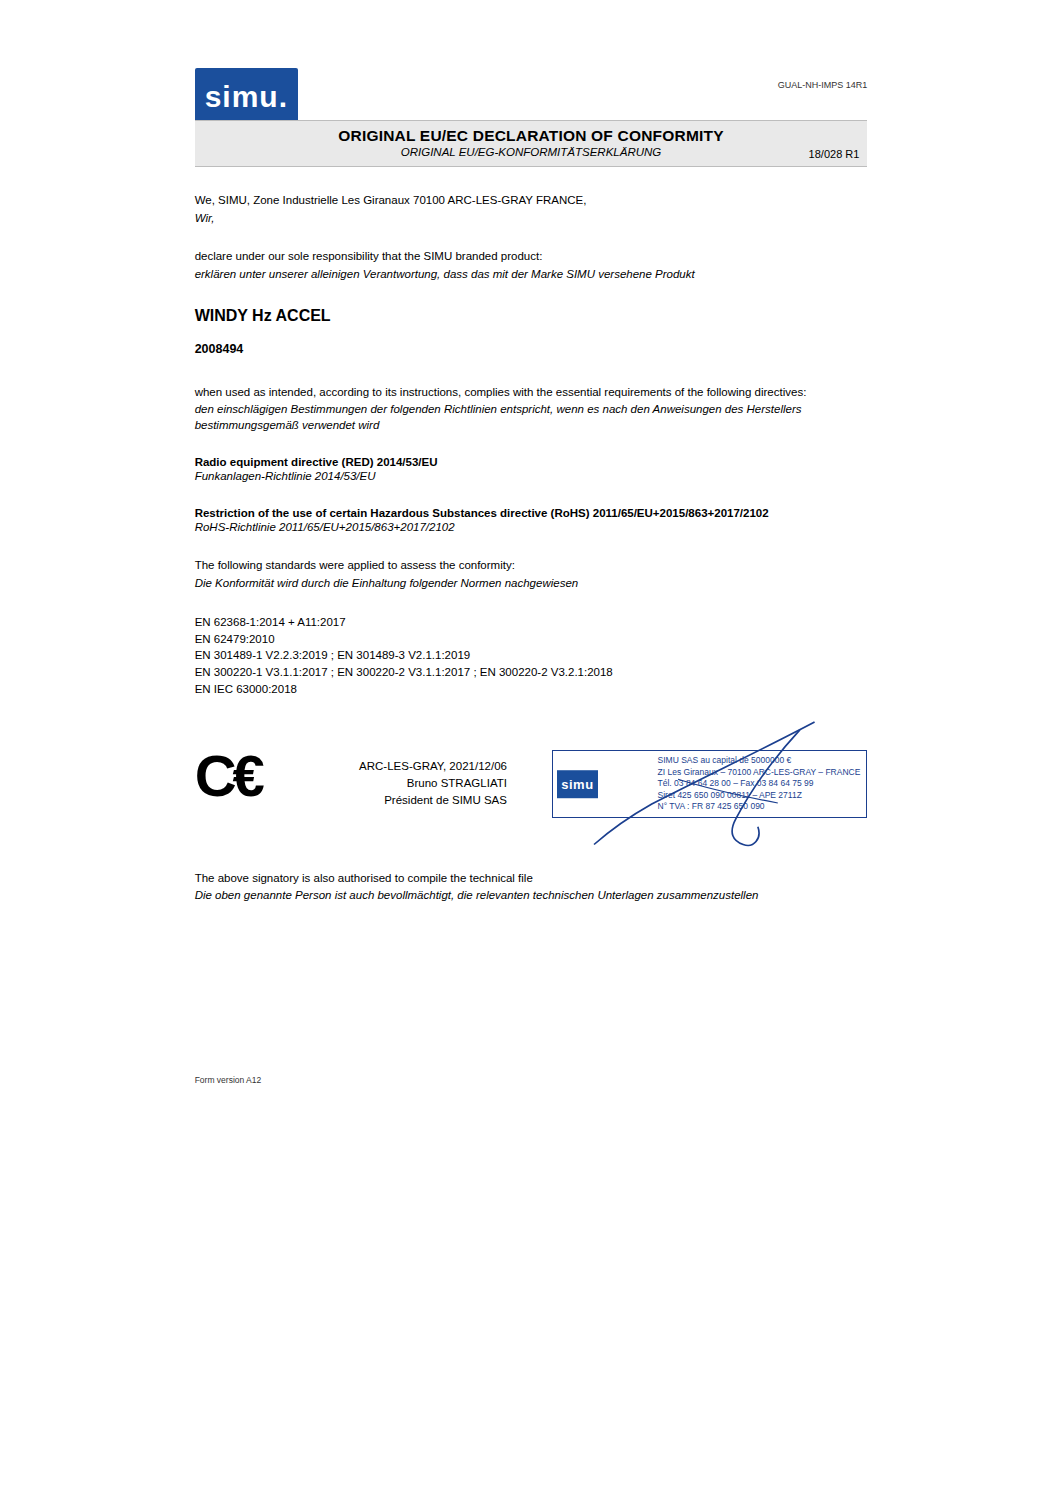simu.
GUAL-NH-IMPS 14R1
ORIGINAL EU/EC DECLARATION OF CONFORMITY
ORIGINAL EU/EG-KONFORMITÄTSERKLÄRUNG
18/028 R1
We, SIMU, Zone Industrielle Les Giranaux 70100 ARC-LES-GRAY FRANCE,
Wir,
declare under our sole responsibility that the SIMU branded product:
erklären unter unserer alleinigen Verantwortung, dass das mit der Marke SIMU versehene Produkt
WINDY Hz ACCEL
2008494
when used as intended, according to its instructions, complies with the essential requirements of the following directives:
den einschlägigen Bestimmungen der folgenden Richtlinien entspricht, wenn es nach den Anweisungen des Herstellers bestimmungsgemäß verwendet wird
Radio equipment directive (RED) 2014/53/EU
Funkanlagen-Richtlinie 2014/53/EU
Restriction of the use of certain Hazardous Substances directive (RoHS) 2011/65/EU+2015/863+2017/2102
RoHS-Richtlinie 2011/65/EU+2015/863+2017/2102
The following standards were applied to assess the conformity:
Die Konformität wird durch die Einhaltung folgender Normen nachgewiesen
EN 62368‑1:2014 + A11:2017
EN 62479:2010
EN 301489‑1 V2.2.3:2019 ; EN 301489‑3 V2.1.1:2019
EN 300220‑1 V3.1.1:2017 ; EN 300220‑2 V3.1.1:2017 ; EN 300220‑2 V3.2.1:2018
EN IEC 63000:2018
C€
ARC-LES-GRAY, 2021/12/06
Bruno STRAGLIATI
Président de SIMU SAS
simu
SIMU SAS au capital de 5000000 €
ZI Les Giranaux – 70100 ARC-LES-GRAY – FRANCE
Tél. 03 84 64 28 00 – Fax 03 84 64 75 99
Siret 425 650 090 00811 – APE 2711Z
N° TVA : FR 87 425 650 090
The above signatory is also authorised to compile the technical file
Die oben genannte Person ist auch bevollmächtigt, die relevanten technischen Unterlagen zusammenzustellen
Form version A12